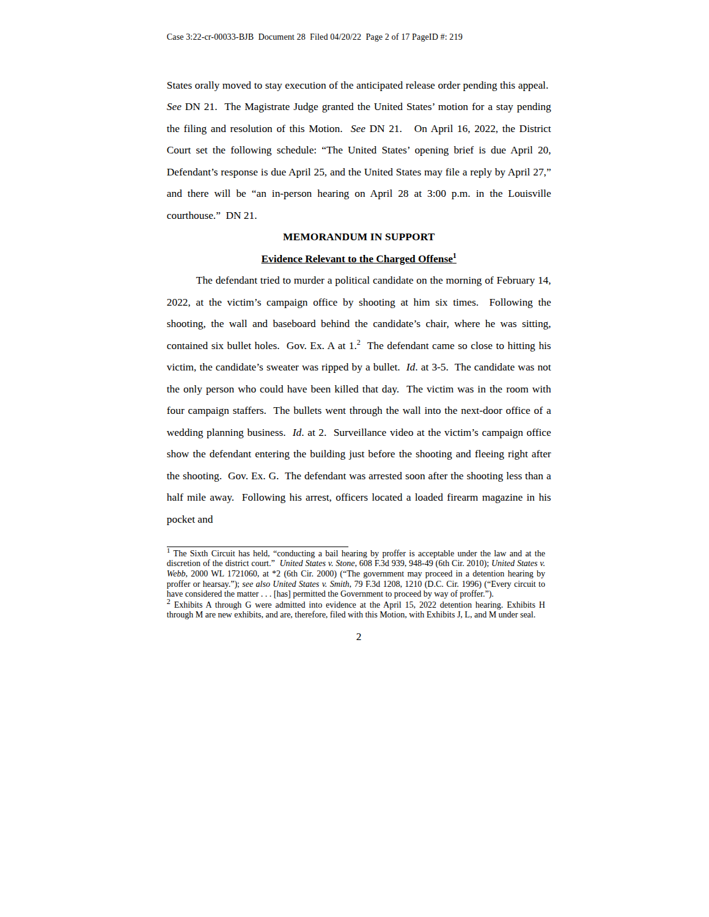Case 3:22-cr-00033-BJB Document 28 Filed 04/20/22 Page 2 of 17 PageID #: 219
States orally moved to stay execution of the anticipated release order pending this appeal. See DN 21. The Magistrate Judge granted the United States’ motion for a stay pending the filing and resolution of this Motion. See DN 21. On April 16, 2022, the District Court set the following schedule: “The United States’ opening brief is due April 20, Defendant’s response is due April 25, and the United States may file a reply by April 27,” and there will be “an in-person hearing on April 28 at 3:00 p.m. in the Louisville courthouse.” DN 21.
MEMORANDUM IN SUPPORT
Evidence Relevant to the Charged Offense1
The defendant tried to murder a political candidate on the morning of February 14, 2022, at the victim’s campaign office by shooting at him six times. Following the shooting, the wall and baseboard behind the candidate’s chair, where he was sitting, contained six bullet holes. Gov. Ex. A at 1.2 The defendant came so close to hitting his victim, the candidate’s sweater was ripped by a bullet. Id. at 3-5. The candidate was not the only person who could have been killed that day. The victim was in the room with four campaign staffers. The bullets went through the wall into the next-door office of a wedding planning business. Id. at 2. Surveillance video at the victim’s campaign office show the defendant entering the building just before the shooting and fleeing right after the shooting. Gov. Ex. G. The defendant was arrested soon after the shooting less than a half mile away. Following his arrest, officers located a loaded firearm magazine in his pocket and
1 The Sixth Circuit has held, “conducting a bail hearing by proffer is acceptable under the law and at the discretion of the district court.” United States v. Stone, 608 F.3d 939, 948-49 (6th Cir. 2010); United States v. Webb, 2000 WL 1721060, at *2 (6th Cir. 2000) (“The government may proceed in a detention hearing by proffer or hearsay.”); see also United States v. Smith, 79 F.3d 1208, 1210 (D.C. Cir. 1996) (“Every circuit to have considered the matter . . . [has] permitted the Government to proceed by way of proffer.”).
2 Exhibits A through G were admitted into evidence at the April 15, 2022 detention hearing. Exhibits H through M are new exhibits, and are, therefore, filed with this Motion, with Exhibits J, L, and M under seal.
2